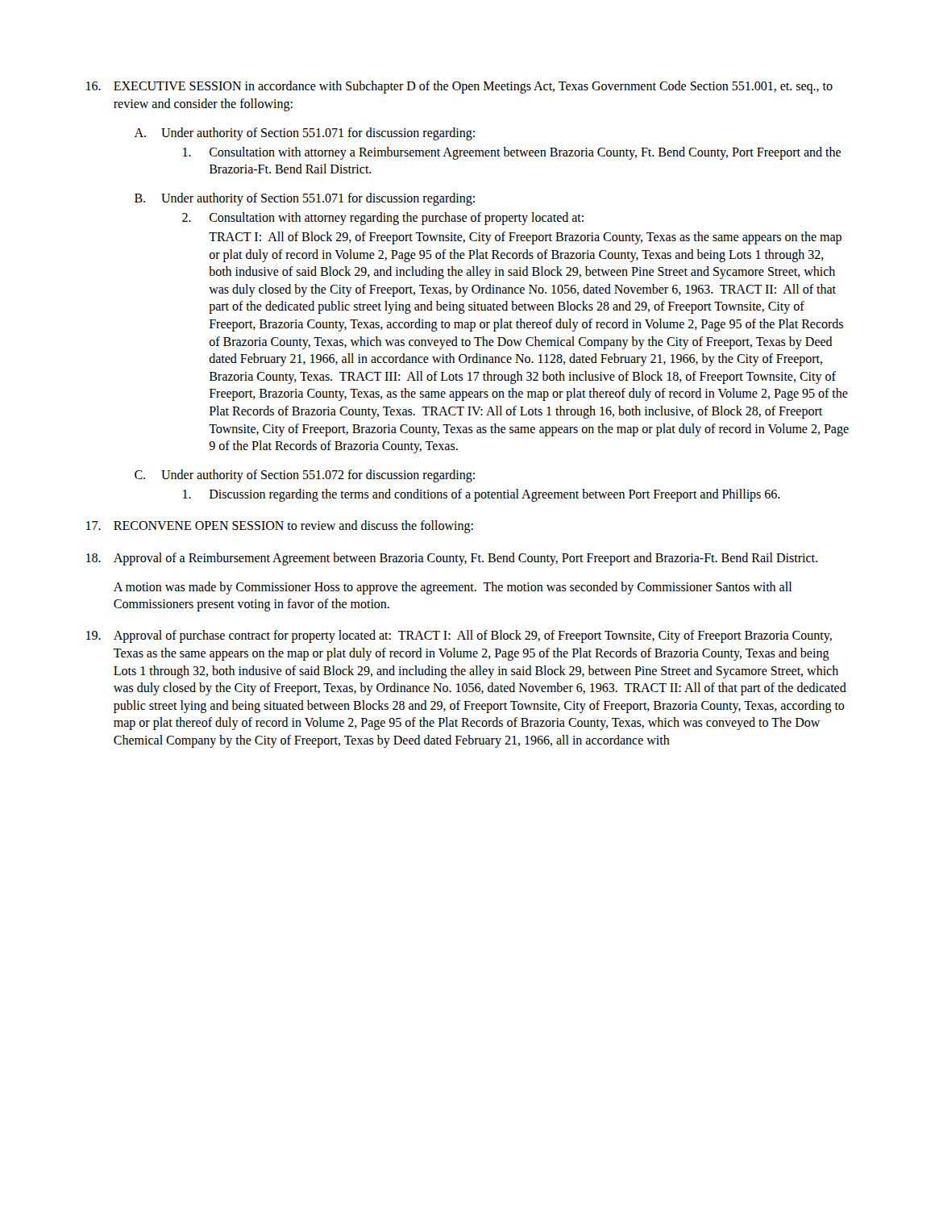EXECUTIVE SESSION in accordance with Subchapter D of the Open Meetings Act, Texas Government Code Section 551.001, et. seq., to review and consider the following:
Under authority of Section 551.071 for discussion regarding:
Consultation with attorney a Reimbursement Agreement between Brazoria County, Ft. Bend County, Port Freeport and the Brazoria-Ft. Bend Rail District.
Under authority of Section 551.071 for discussion regarding:
Consultation with attorney regarding the purchase of property located at:
TRACT I: All of Block 29, of Freeport Townsite, City of Freeport Brazoria County, Texas as the same appears on the map or plat duly of record in Volume 2, Page 95 of the Plat Records of Brazoria County, Texas and being Lots 1 through 32, both indusive of said Block 29, and including the alley in said Block 29, between Pine Street and Sycamore Street, which was duly closed by the City of Freeport, Texas, by Ordinance No. 1056, dated November 6, 1963. TRACT II: All of that part of the dedicated public street lying and being situated between Blocks 28 and 29, of Freeport Townsite, City of Freeport, Brazoria County, Texas, according to map or plat thereof duly of record in Volume 2, Page 95 of the Plat Records of Brazoria County, Texas, which was conveyed to The Dow Chemical Company by the City of Freeport, Texas by Deed dated February 21, 1966, all in accordance with Ordinance No. 1128, dated February 21, 1966, by the City of Freeport, Brazoria County, Texas. TRACT III: All of Lots 17 through 32 both inclusive of Block 18, of Freeport Townsite, City of Freeport, Brazoria County, Texas, as the same appears on the map or plat thereof duly of record in Volume 2, Page 95 of the Plat Records of Brazoria County, Texas. TRACT IV: All of Lots 1 through 16, both inclusive, of Block 28, of Freeport Townsite, City of Freeport, Brazoria County, Texas as the same appears on the map or plat duly of record in Volume 2, Page 9 of the Plat Records of Brazoria County, Texas.
Under authority of Section 551.072 for discussion regarding:
Discussion regarding the terms and conditions of a potential Agreement between Port Freeport and Phillips 66.
RECONVENE OPEN SESSION to review and discuss the following:
Approval of a Reimbursement Agreement between Brazoria County, Ft. Bend County, Port Freeport and Brazoria-Ft. Bend Rail District.
A motion was made by Commissioner Hoss to approve the agreement. The motion was seconded by Commissioner Santos with all Commissioners present voting in favor of the motion.
Approval of purchase contract for property located at: TRACT I: All of Block 29, of Freeport Townsite, City of Freeport Brazoria County, Texas as the same appears on the map or plat duly of record in Volume 2, Page 95 of the Plat Records of Brazoria County, Texas and being Lots 1 through 32, both indusive of said Block 29, and including the alley in said Block 29, between Pine Street and Sycamore Street, which was duly closed by the City of Freeport, Texas, by Ordinance No. 1056, dated November 6, 1963. TRACT II: All of that part of the dedicated public street lying and being situated between Blocks 28 and 29, of Freeport Townsite, City of Freeport, Brazoria County, Texas, according to map or plat thereof duly of record in Volume 2, Page 95 of the Plat Records of Brazoria County, Texas, which was conveyed to The Dow Chemical Company by the City of Freeport, Texas by Deed dated February 21, 1966, all in accordance with